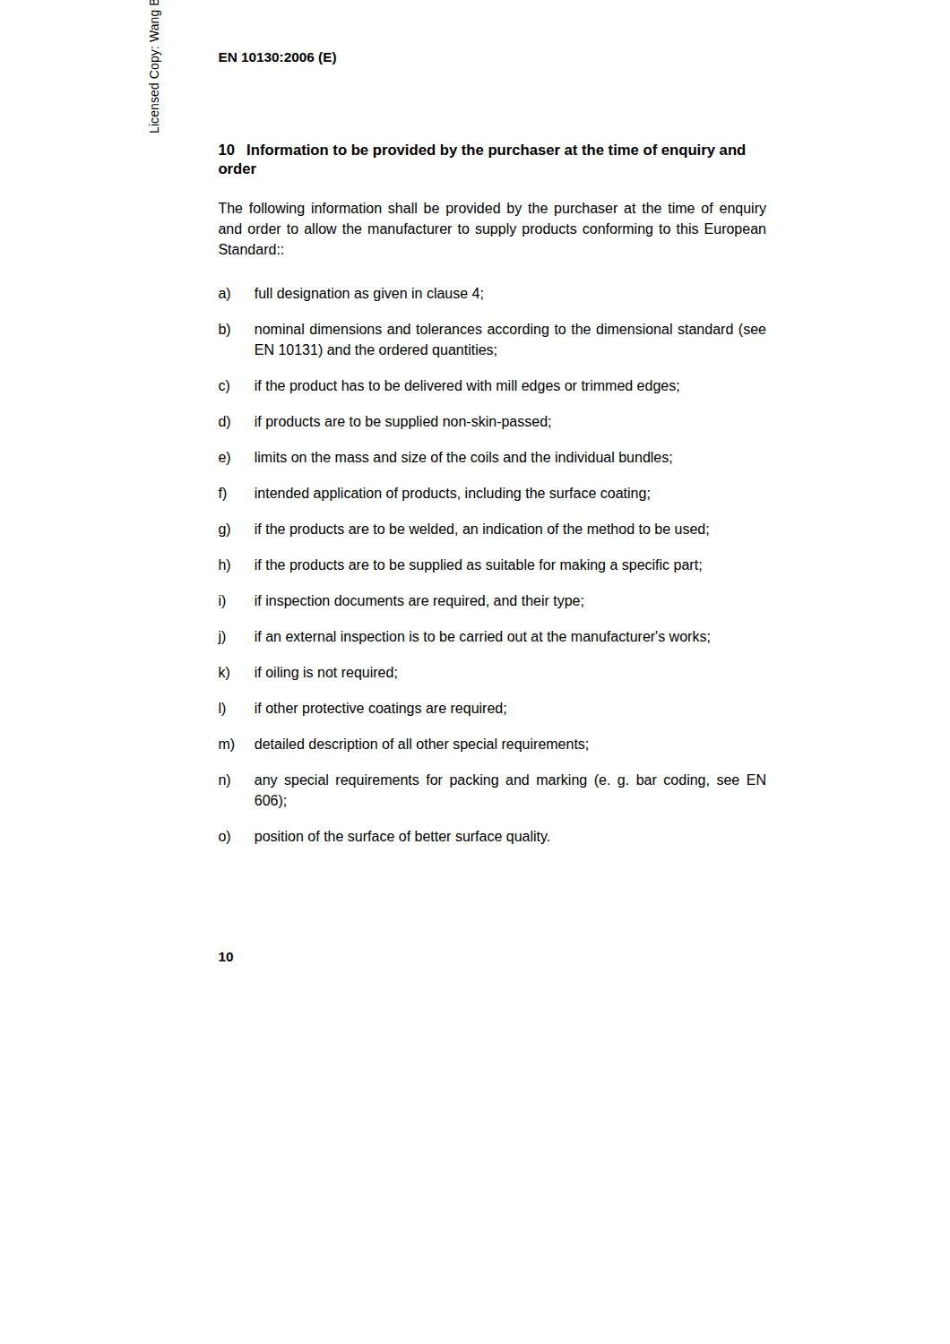Licensed Copy: Wang Bin, na, Fri Mar 23 00:28:18 GMT+00:00 2007, Uncontrolled Copy, (c) BSI
EN 10130:2006 (E)
10 Information to be provided by the purchaser at the time of enquiry and order
The following information shall be provided by the purchaser at the time of enquiry and order to allow the manufacturer to supply products conforming to this European Standard::
a) full designation as given in clause 4;
b) nominal dimensions and tolerances according to the dimensional standard (see EN 10131) and the ordered quantities;
c) if the product has to be delivered with mill edges or trimmed edges;
d) if products are to be supplied non-skin-passed;
e) limits on the mass and size of the coils and the individual bundles;
f) intended application of products, including the surface coating;
g) if the products are to be welded, an indication of the method to be used;
h) if the products are to be supplied as suitable for making a specific part;
i) if inspection documents are required, and their type;
j) if an external inspection is to be carried out at the manufacturer's works;
k) if oiling is not required;
l) if other protective coatings are required;
m) detailed description of all other special requirements;
n) any special requirements for packing and marking (e. g. bar coding, see EN 606);
o) position of the surface of better surface quality.
10